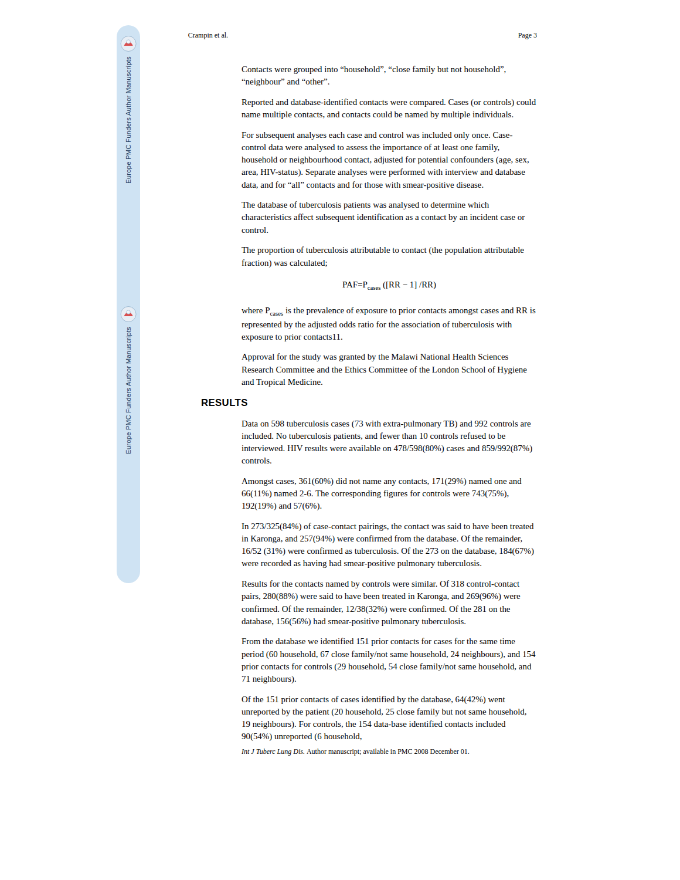Europe PMC Funders Author Manuscripts
Europe PMC Funders Author Manuscripts
Crampin et al. Page 3
Contacts were grouped into “household”, “close family but not household”, “neighbour” and “other”.
Reported and database-identified contacts were compared. Cases (or controls) could name multiple contacts, and contacts could be named by multiple individuals.
For subsequent analyses each case and control was included only once. Case-control data were analysed to assess the importance of at least one family, household or neighbourhood contact, adjusted for potential confounders (age, sex, area, HIV-status). Separate analyses were performed with interview and database data, and for “all” contacts and for those with smear-positive disease.
The database of tuberculosis patients was analysed to determine which characteristics affect subsequent identification as a contact by an incident case or control.
The proportion of tuberculosis attributable to contact (the population attributable fraction) was calculated;
PAF=Pcases ([RR − 1] /RR)
where Pcases is the prevalence of exposure to prior contacts amongst cases and RR is represented by the adjusted odds ratio for the association of tuberculosis with exposure to prior contacts11.
Approval for the study was granted by the Malawi National Health Sciences Research Committee and the Ethics Committee of the London School of Hygiene and Tropical Medicine.
RESULTS
Data on 598 tuberculosis cases (73 with extra-pulmonary TB) and 992 controls are included. No tuberculosis patients, and fewer than 10 controls refused to be interviewed. HIV results were available on 478/598(80%) cases and 859/992(87%) controls.
Amongst cases, 361(60%) did not name any contacts, 171(29%) named one and 66(11%) named 2-6. The corresponding figures for controls were 743(75%), 192(19%) and 57(6%).
In 273/325(84%) of case-contact pairings, the contact was said to have been treated in Karonga, and 257(94%) were confirmed from the database. Of the remainder, 16/52 (31%) were confirmed as tuberculosis. Of the 273 on the database, 184(67%) were recorded as having had smear-positive pulmonary tuberculosis.
Results for the contacts named by controls were similar. Of 318 control-contact pairs, 280(88%) were said to have been treated in Karonga, and 269(96%) were confirmed. Of the remainder, 12/38(32%) were confirmed. Of the 281 on the database, 156(56%) had smear-positive pulmonary tuberculosis.
From the database we identified 151 prior contacts for cases for the same time period (60 household, 67 close family/not same household, 24 neighbours), and 154 prior contacts for controls (29 household, 54 close family/not same household, and 71 neighbours).
Of the 151 prior contacts of cases identified by the database, 64(42%) went unreported by the patient (20 household, 25 close family but not same household, 19 neighbours). For controls, the 154 data-base identified contacts included 90(54%) unreported (6 household,
Int J Tuberc Lung Dis. Author manuscript; available in PMC 2008 December 01.